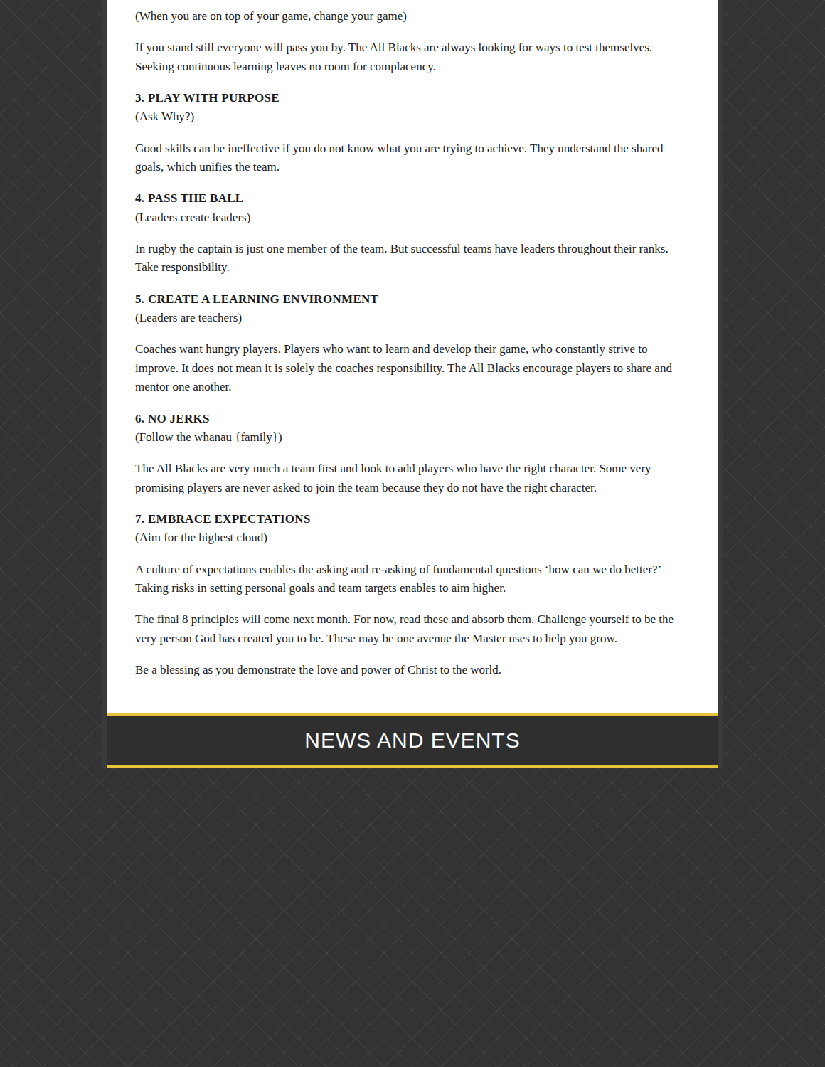(When you are on top of your game, change your game)
If you stand still everyone will pass you by. The All Blacks are always looking for ways to test themselves. Seeking continuous learning leaves no room for complacency.
3. PLAY WITH PURPOSE
(Ask Why?)
Good skills can be ineffective if you do not know what you are trying to achieve. They understand the shared goals, which unifies the team.
4. PASS THE BALL
(Leaders create leaders)
In rugby the captain is just one member of the team. But successful teams have leaders throughout their ranks. Take responsibility.
5. CREATE A LEARNING ENVIRONMENT
(Leaders are teachers)
Coaches want hungry players. Players who want to learn and develop their game, who constantly strive to improve. It does not mean it is solely the coaches responsibility. The All Blacks encourage players to share and mentor one another.
6. NO JERKS
(Follow the whanau {family})
The All Blacks are very much a team first and look to add players who have the right character. Some very promising players are never asked to join the team because they do not have the right character.
7. EMBRACE EXPECTATIONS
(Aim for the highest cloud)
A culture of expectations enables the asking and re-asking of fundamental questions ‘how can we do better?’ Taking risks in setting personal goals and team targets enables to aim higher.
The final 8 principles will come next month. For now, read these and absorb them. Challenge yourself to be the very person God has created you to be. These may be one avenue the Master uses to help you grow.
Be a blessing as you demonstrate the love and power of Christ to the world.
NEWS AND EVENTS